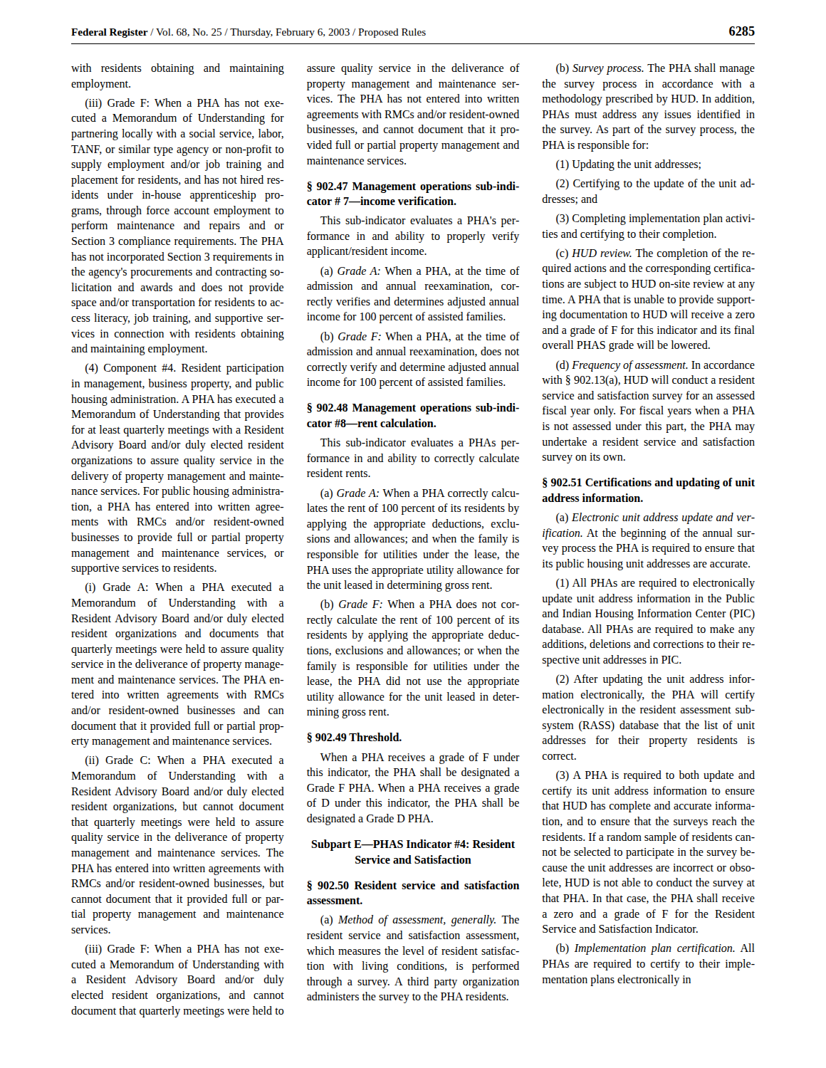Federal Register / Vol. 68, No. 25 / Thursday, February 6, 2003 / Proposed Rules 6285
with residents obtaining and maintaining employment.
(iii) Grade F: When a PHA has not executed a Memorandum of Understanding for partnering locally with a social service, labor, TANF, or similar type agency or non-profit to supply employment and/or job training and placement for residents, and has not hired residents under in-house apprenticeship programs, through force account employment to perform maintenance and repairs and or Section 3 compliance requirements. The PHA has not incorporated Section 3 requirements in the agency's procurements and contracting solicitation and awards and does not provide space and/or transportation for residents to access literacy, job training, and supportive services in connection with residents obtaining and maintaining employment.
(4) Component #4. Resident participation in management, business property, and public housing administration. A PHA has executed a Memorandum of Understanding that provides for at least quarterly meetings with a Resident Advisory Board and/or duly elected resident organizations to assure quality service in the delivery of property management and maintenance services. For public housing administration, a PHA has entered into written agreements with RMCs and/or resident-owned businesses to provide full or partial property management and maintenance services, or supportive services to residents.
(i) Grade A: When a PHA executed a Memorandum of Understanding with a Resident Advisory Board and/or duly elected resident organizations and documents that quarterly meetings were held to assure quality service in the deliverance of property management and maintenance services. The PHA entered into written agreements with RMCs and/or resident-owned businesses and can document that it provided full or partial property management and maintenance services.
(ii) Grade C: When a PHA executed a Memorandum of Understanding with a Resident Advisory Board and/or duly elected resident organizations, but cannot document that quarterly meetings were held to assure quality service in the deliverance of property management and maintenance services. The PHA has entered into written agreements with RMCs and/or resident-owned businesses, but cannot document that it provided full or partial property management and maintenance services.
(iii) Grade F: When a PHA has not executed a Memorandum of Understanding with a Resident Advisory Board and/or duly elected resident organizations, and cannot document that quarterly meetings were held to assure quality service in the deliverance of property management and maintenance services. The PHA has not entered into written agreements with RMCs and/or resident-owned businesses, and cannot document that it provided full or partial property management and maintenance services.
§ 902.47 Management operations sub-indicator # 7—income verification.
This sub-indicator evaluates a PHA's performance in and ability to properly verify applicant/resident income.
(a) Grade A: When a PHA, at the time of admission and annual reexamination, correctly verifies and determines adjusted annual income for 100 percent of assisted families.
(b) Grade F: When a PHA, at the time of admission and annual reexamination, does not correctly verify and determine adjusted annual income for 100 percent of assisted families.
§ 902.48 Management operations sub-indicator #8—rent calculation.
This sub-indicator evaluates a PHAs performance in and ability to correctly calculate resident rents.
(a) Grade A: When a PHA correctly calculates the rent of 100 percent of its residents by applying the appropriate deductions, exclusions and allowances; and when the family is responsible for utilities under the lease, the PHA uses the appropriate utility allowance for the unit leased in determining gross rent.
(b) Grade F: When a PHA does not correctly calculate the rent of 100 percent of its residents by applying the appropriate deductions, exclusions and allowances; or when the family is responsible for utilities under the lease, the PHA did not use the appropriate utility allowance for the unit leased in determining gross rent.
§ 902.49 Threshold.
When a PHA receives a grade of F under this indicator, the PHA shall be designated a Grade F PHA. When a PHA receives a grade of D under this indicator, the PHA shall be designated a Grade D PHA.
Subpart E—PHAS Indicator #4: Resident Service and Satisfaction
§ 902.50 Resident service and satisfaction assessment.
(a) Method of assessment, generally. The resident service and satisfaction assessment, which measures the level of resident satisfaction with living conditions, is performed through a survey. A third party organization administers the survey to the PHA residents.
(b) Survey process. The PHA shall manage the survey process in accordance with a methodology prescribed by HUD. In addition, PHAs must address any issues identified in the survey. As part of the survey process, the PHA is responsible for:
(1) Updating the unit addresses;
(2) Certifying to the update of the unit addresses; and
(3) Completing implementation plan activities and certifying to their completion.
(c) HUD review. The completion of the required actions and the corresponding certifications are subject to HUD on-site review at any time. A PHA that is unable to provide supporting documentation to HUD will receive a zero and a grade of F for this indicator and its final overall PHAS grade will be lowered.
(d) Frequency of assessment. In accordance with § 902.13(a), HUD will conduct a resident service and satisfaction survey for an assessed fiscal year only. For fiscal years when a PHA is not assessed under this part, the PHA may undertake a resident service and satisfaction survey on its own.
§ 902.51 Certifications and updating of unit address information.
(a) Electronic unit address update and verification. At the beginning of the annual survey process the PHA is required to ensure that its public housing unit addresses are accurate.
(1) All PHAs are required to electronically update unit address information in the Public and Indian Housing Information Center (PIC) database. All PHAs are required to make any additions, deletions and corrections to their respective unit addresses in PIC.
(2) After updating the unit address information electronically, the PHA will certify electronically in the resident assessment sub-system (RASS) database that the list of unit addresses for their property residents is correct.
(3) A PHA is required to both update and certify its unit address information to ensure that HUD has complete and accurate information, and to ensure that the surveys reach the residents. If a random sample of residents cannot be selected to participate in the survey because the unit addresses are incorrect or obsolete, HUD is not able to conduct the survey at that PHA. In that case, the PHA shall receive a zero and a grade of F for the Resident Service and Satisfaction Indicator.
(b) Implementation plan certification. All PHAs are required to certify to their implementation plans electronically in